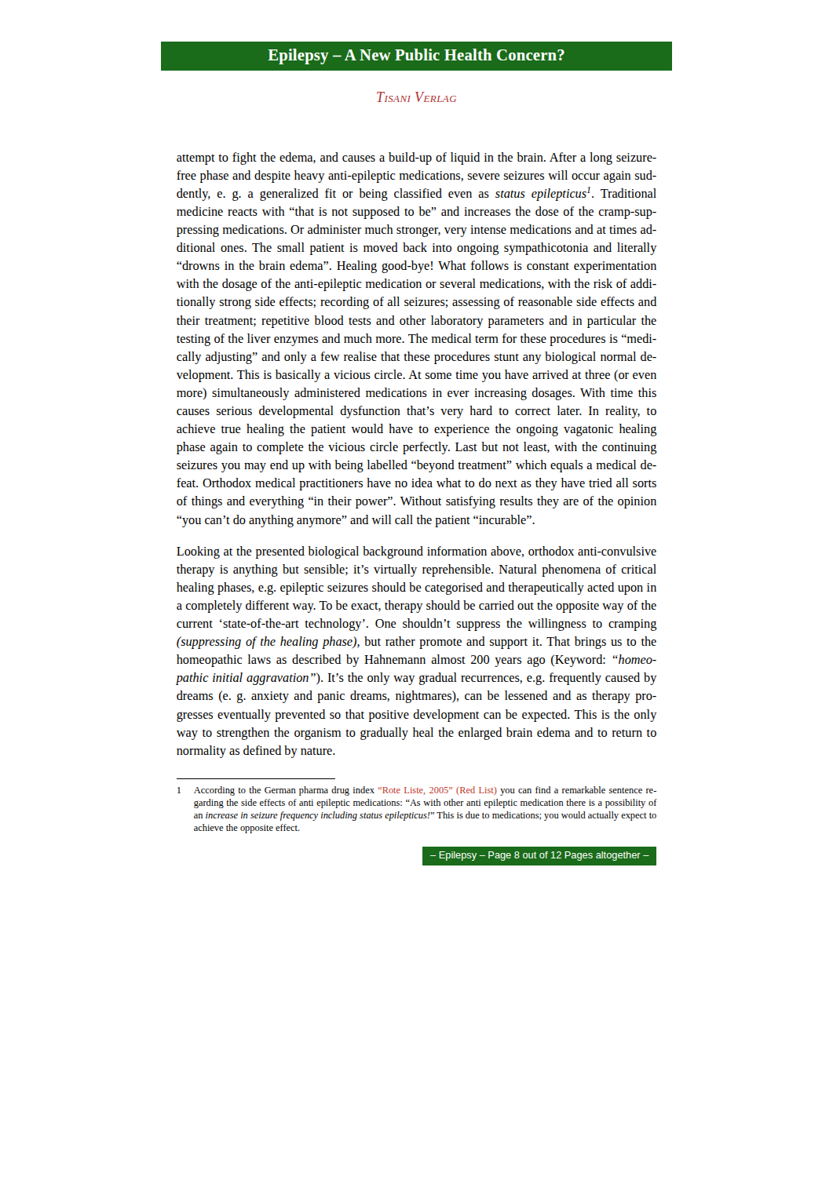Epilepsy – A New Public Health Concern?
Tisani Verlag
attempt to fight the edema, and causes a build-up of liquid in the brain. After a long seizure-free phase and despite heavy anti-epileptic medications, severe seizures will occur again suddently, e. g. a generalized fit or being classified even as status epilepticus1. Traditional medicine reacts with “that is not supposed to be” and increases the dose of the cramp-suppressing medications. Or administer much stronger, very intense medications and at times additional ones. The small patient is moved back into ongoing sympathicotonia and literally “drowns in the brain edema”. Healing good-bye! What follows is constant experimentation with the dosage of the anti-epileptic medication or several medications, with the risk of additionally strong side effects; recording of all seizures; assessing of reasonable side effects and their treatment; repetitive blood tests and other laboratory parameters and in particular the testing of the liver enzymes and much more. The medical term for these procedures is “medically adjusting” and only a few realise that these procedures stunt any biological normal development. This is basically a vicious circle. At some time you have arrived at three (or even more) simultaneously administered medications in ever increasing dosages. With time this causes serious developmental dysfunction that’s very hard to correct later. In reality, to achieve true healing the patient would have to experience the ongoing vagatonic healing phase again to complete the vicious circle perfectly. Last but not least, with the continuing seizures you may end up with being labelled “beyond treatment” which equals a medical defeat. Orthodox medical practitioners have no idea what to do next as they have tried all sorts of things and everything “in their power”. Without satisfying results they are of the opinion “you can’t do anything anymore” and will call the patient “incurable”.
Looking at the presented biological background information above, orthodox anti-convulsive therapy is anything but sensible; it’s virtually reprehensible. Natural phenomena of critical healing phases, e.g. epileptic seizures should be categorised and therapeutically acted upon in a completely different way. To be exact, therapy should be carried out the opposite way of the current ‘state-of-the-art technology’. One shouldn’t suppress the willingness to cramping (suppressing of the healing phase), but rather promote and support it. That brings us to the homeopathic laws as described by Hahnemann almost 200 years ago (Keyword: “homeopathic initial aggravation”). It’s the only way gradual recurrences, e.g. frequently caused by dreams (e. g. anxiety and panic dreams, nightmares), can be lessened and as therapy progresses eventually prevented so that positive development can be expected. This is the only way to strengthen the organism to gradually heal the enlarged brain edema and to return to normality as defined by nature.
1
According to the German pharma drug index “Rote Liste, 2005” (Red List) you can find a remarkable sentence regarding the side effects of anti epileptic medications: “As with other anti epileptic medication there is a possibility of an increase in seizure frequency including status epilepticus!” This is due to medications; you would actually expect to achieve the opposite effect.
– Epilepsy – Page 8 out of 12 Pages altogether –